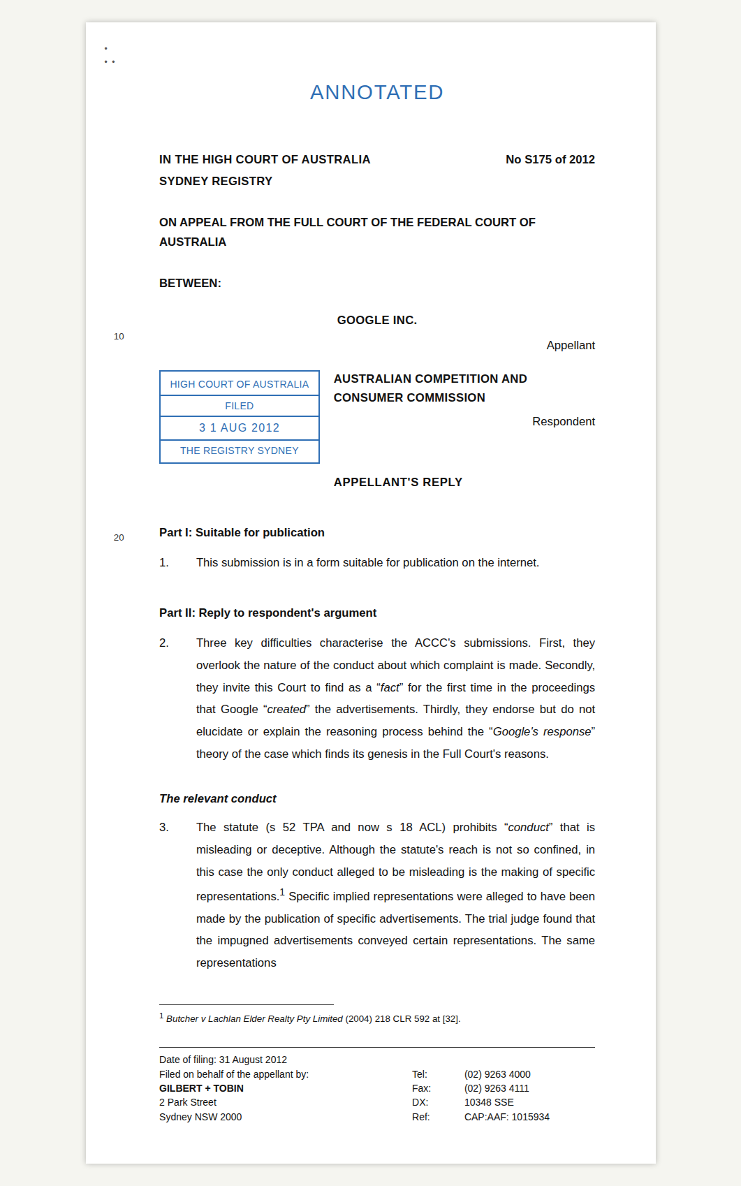•
• •
ANNOTATED
No S175 of 2012
IN THE HIGH COURT OF AUSTRALIA
SYDNEY REGISTRY
ON APPEAL FROM THE FULL COURT OF THE FEDERAL COURT OF
AUSTRALIA
BETWEEN:
GOOGLE INC.
Appellant
| HIGH COURT OF AUSTRALIA FILED 3 1 AUG 2012 THE REGISTRY SYDNEY | AUSTRALIAN COMPETITION AND CONSUMER COMMISSION Respondent |
APPELLANT'S REPLY
Part I: Suitable for publication
1. This submission is in a form suitable for publication on the internet.
Part II: Reply to respondent's argument
2. Three key difficulties characterise the ACCC's submissions. First, they overlook the nature of the conduct about which complaint is made. Secondly, they invite this Court to find as a “fact” for the first time in the proceedings that Google “created” the advertisements. Thirdly, they endorse but do not elucidate or explain the reasoning process behind the “Google's response” theory of the case which finds its genesis in the Full Court's reasons.
The relevant conduct
3. The statute (s 52 TPA and now s 18 ACL) prohibits “conduct” that is misleading or deceptive. Although the statute's reach is not so confined, in this case the only conduct alleged to be misleading is the making of specific representations.1 Specific implied representations were alleged to have been made by the publication of specific advertisements. The trial judge found that the impugned advertisements conveyed certain representations. The same representations
1 Butcher v Lachlan Elder Realty Pty Limited (2004) 218 CLR 592 at [32].
| Date of filing: 31 August 2012 | | |
| Filed on behalf of the appellant by: | Tel: | (02) 9263 4000 |
| GILBERT + TOBIN | Fax: | (02) 9263 4111 |
| 2 Park Street | DX: | 10348 SSE |
| Sydney NSW 2000 | Ref: | CAP:AAF: 1015934 |
10
20